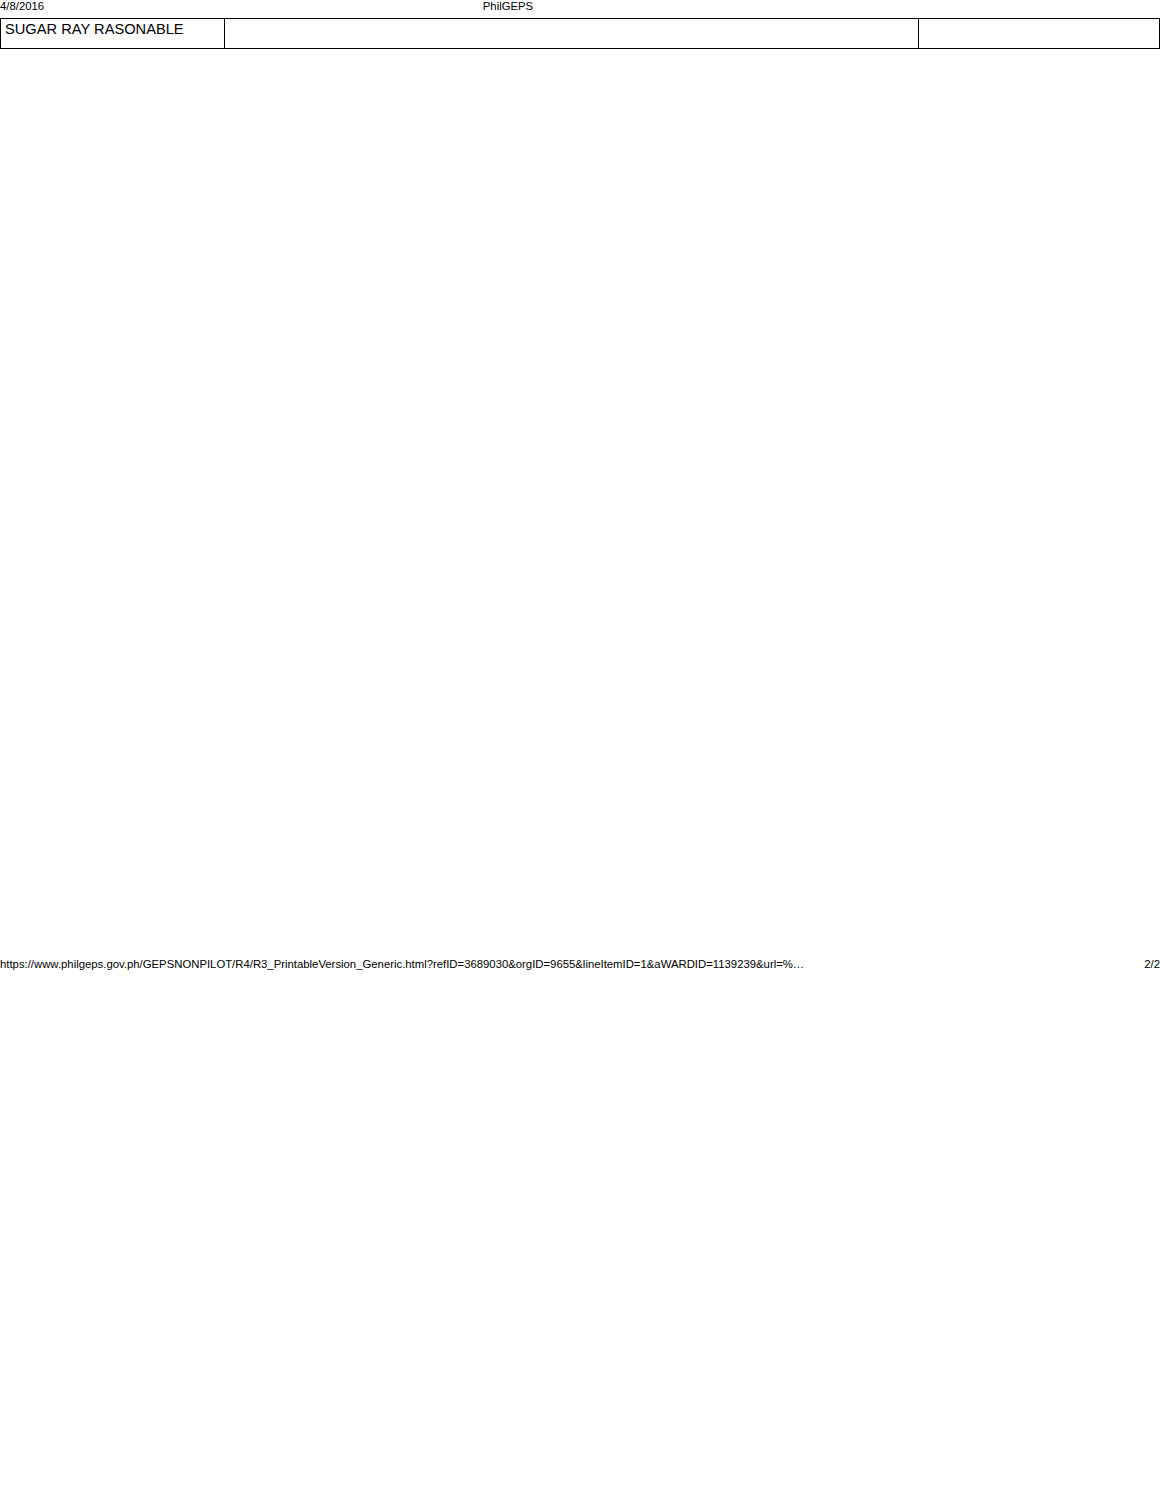4/8/2016
PhilGEPS
| SUGAR RAY RASONABLE | | |
https://www.philgeps.gov.ph/GEPSNONPILOT/R4/R3_PrintableVersion_Generic.html?refID=3689030&orgID=9655&lineItemID=1&aWARDID=1139239&url=%…
2/2